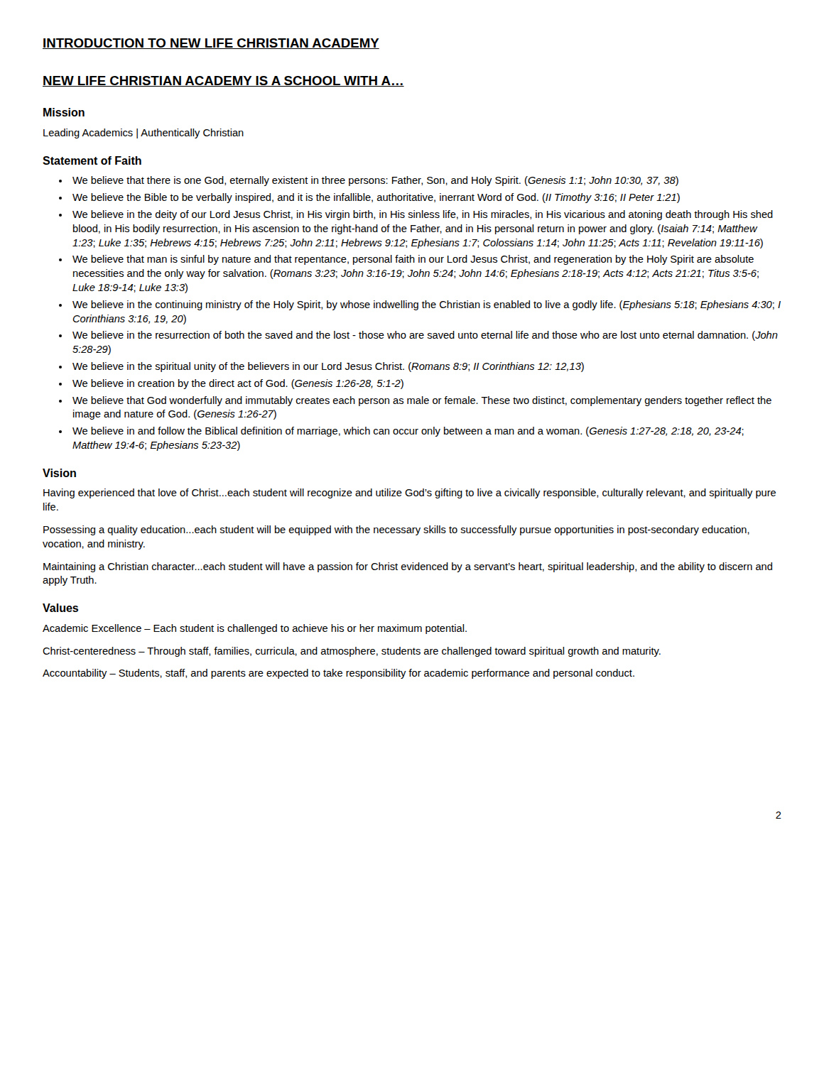INTRODUCTION TO NEW LIFE CHRISTIAN ACADEMY
NEW LIFE CHRISTIAN ACADEMY IS A SCHOOL WITH A…
Mission
Leading Academics | Authentically Christian
Statement of Faith
We believe that there is one God, eternally existent in three persons: Father, Son, and Holy Spirit. (Genesis 1:1; John 10:30, 37, 38)
We believe the Bible to be verbally inspired, and it is the infallible, authoritative, inerrant Word of God. (II Timothy 3:16; II Peter 1:21)
We believe in the deity of our Lord Jesus Christ, in His virgin birth, in His sinless life, in His miracles, in His vicarious and atoning death through His shed blood, in His bodily resurrection, in His ascension to the right-hand of the Father, and in His personal return in power and glory. (Isaiah 7:14; Matthew 1:23; Luke 1:35; Hebrews 4:15; Hebrews 7:25; John 2:11; Hebrews 9:12; Ephesians 1:7; Colossians 1:14; John 11:25; Acts 1:11; Revelation 19:11-16)
We believe that man is sinful by nature and that repentance, personal faith in our Lord Jesus Christ, and regeneration by the Holy Spirit are absolute necessities and the only way for salvation. (Romans 3:23; John 3:16-19; John 5:24; John 14:6; Ephesians 2:18-19; Acts 4:12; Acts 21:21; Titus 3:5-6; Luke 18:9-14; Luke 13:3)
We believe in the continuing ministry of the Holy Spirit, by whose indwelling the Christian is enabled to live a godly life. (Ephesians 5:18; Ephesians 4:30; I Corinthians 3:16, 19, 20)
We believe in the resurrection of both the saved and the lost - those who are saved unto eternal life and those who are lost unto eternal damnation. (John 5:28-29)
We believe in the spiritual unity of the believers in our Lord Jesus Christ. (Romans 8:9; II Corinthians 12: 12,13)
We believe in creation by the direct act of God. (Genesis 1:26-28, 5:1-2)
We believe that God wonderfully and immutably creates each person as male or female. These two distinct, complementary genders together reflect the image and nature of God. (Genesis 1:26-27)
We believe in and follow the Biblical definition of marriage, which can occur only between a man and a woman. (Genesis 1:27-28, 2:18, 20, 23-24; Matthew 19:4-6; Ephesians 5:23-32)
Vision
Having experienced that love of Christ...each student will recognize and utilize God’s gifting to live a civically responsible, culturally relevant, and spiritually pure life.
Possessing a quality education...each student will be equipped with the necessary skills to successfully pursue opportunities in post-secondary education, vocation, and ministry.
Maintaining a Christian character...each student will have a passion for Christ evidenced by a servant’s heart, spiritual leadership, and the ability to discern and apply Truth.
Values
Academic Excellence – Each student is challenged to achieve his or her maximum potential.
Christ-centeredness – Through staff, families, curricula, and atmosphere, students are challenged toward spiritual growth and maturity.
Accountability – Students, staff, and parents are expected to take responsibility for academic performance and personal conduct.
2